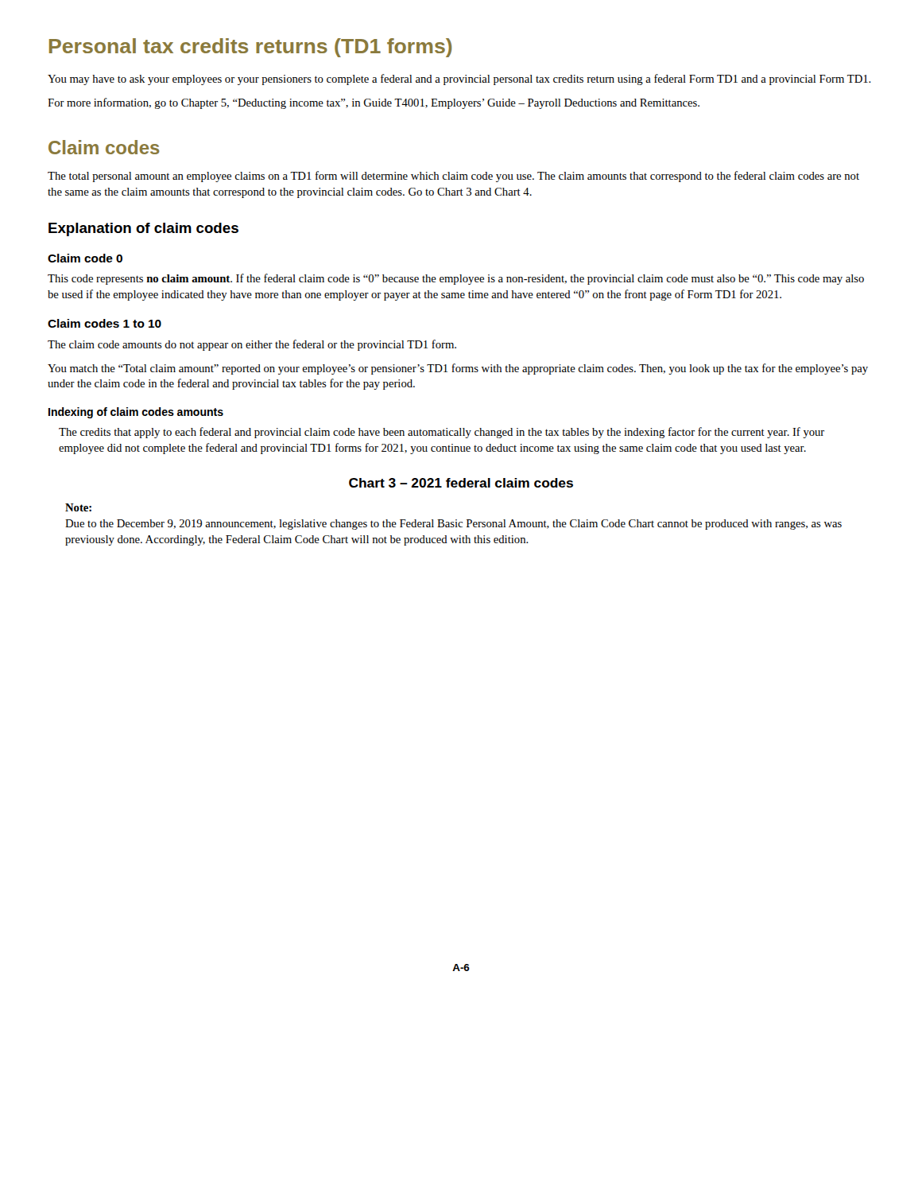Personal tax credits returns (TD1 forms)
You may have to ask your employees or your pensioners to complete a federal and a provincial personal tax credits return using a federal Form TD1 and a provincial Form TD1.
For more information, go to Chapter 5, “Deducting income tax”, in Guide T4001, Employers’ Guide – Payroll Deductions and Remittances.
Claim codes
The total personal amount an employee claims on a TD1 form will determine which claim code you use. The claim amounts that correspond to the federal claim codes are not the same as the claim amounts that correspond to the provincial claim codes. Go to Chart 3 and Chart 4.
Explanation of claim codes
Claim code 0
This code represents no claim amount. If the federal claim code is “0” because the employee is a non-resident, the provincial claim code must also be “0.” This code may also be used if the employee indicated they have more than one employer or payer at the same time and have entered “0” on the front page of Form TD1 for 2021.
Claim codes 1 to 10
The claim code amounts do not appear on either the federal or the provincial TD1 form.
You match the “Total claim amount” reported on your employee’s or pensioner’s TD1 forms with the appropriate claim codes. Then, you look up the tax for the employee’s pay under the claim code in the federal and provincial tax tables for the pay period.
Indexing of claim codes amounts
The credits that apply to each federal and provincial claim code have been automatically changed in the tax tables by the indexing factor for the current year. If your employee did not complete the federal and provincial TD1 forms for 2021, you continue to deduct income tax using the same claim code that you used last year.
Chart 3 – 2021 federal claim codes
Note:
Due to the December 9, 2019 announcement, legislative changes to the Federal Basic Personal Amount, the Claim Code Chart cannot be produced with ranges, as was previously done. Accordingly, the Federal Claim Code Chart will not be produced with this edition.
A-6